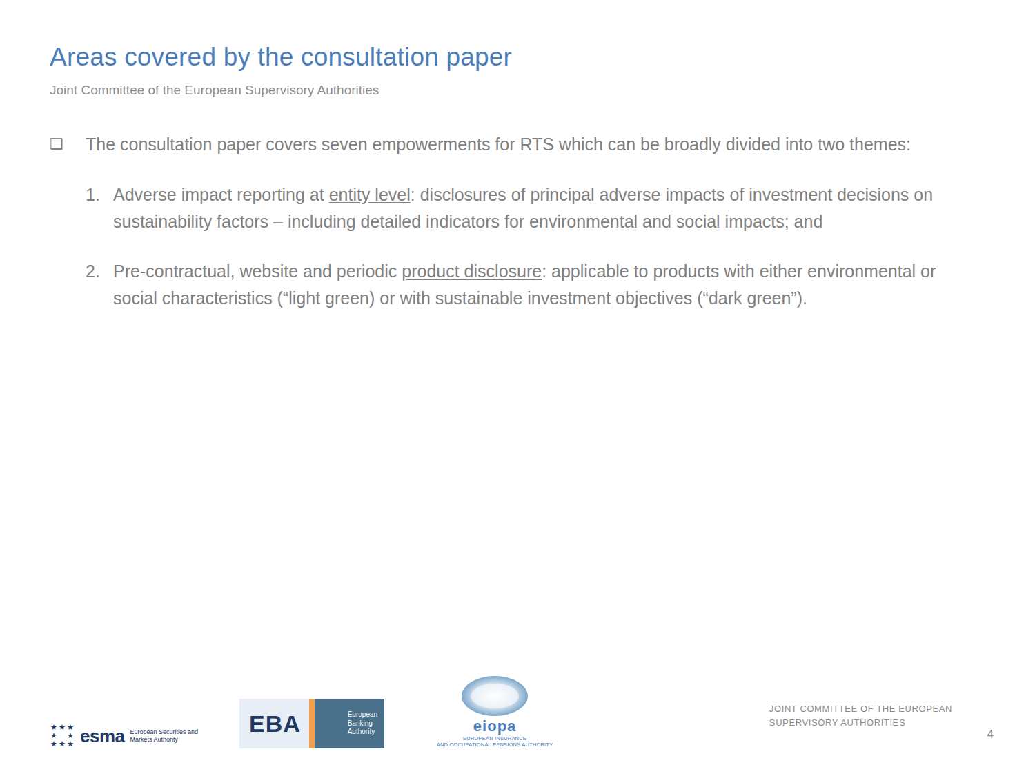Areas covered by the consultation paper
Joint Committee of the European Supervisory Authorities
❑ The consultation paper covers seven empowerments for RTS which can be broadly divided into two themes:
Adverse impact reporting at entity level: disclosures of principal adverse impacts of investment decisions on sustainability factors – including detailed indicators for environmental and social impacts; and
Pre-contractual, website and periodic product disclosure: applicable to products with either environmental or social characteristics (“light green) or with sustainable investment objectives (“dark green”).
★★★ ★ ★ ★★★
esma
European Securities and
Markets Authority
EBA European
Banking
Authority
eiopa
EUROPEAN INSURANCE
AND OCCUPATIONAL PENSIONS AUTHORITY
JOINT COMMITTEE OF THE EUROPEAN
SUPERVISORY AUTHORITIES
4